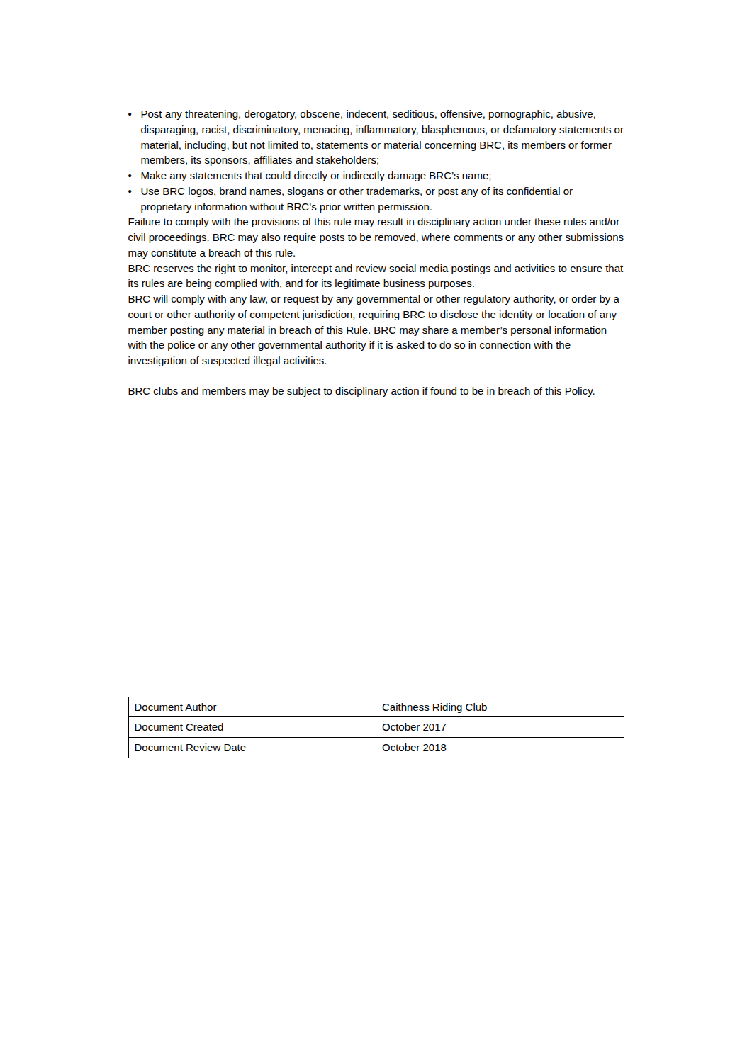Post any threatening, derogatory, obscene, indecent, seditious, offensive, pornographic, abusive, disparaging, racist, discriminatory, menacing, inflammatory, blasphemous, or defamatory statements or material, including, but not limited to, statements or material concerning BRC, its members or former members, its sponsors, affiliates and stakeholders;
Make any statements that could directly or indirectly damage BRC’s name;
Use BRC logos, brand names, slogans or other trademarks, or post any of its confidential or proprietary information without BRC’s prior written permission.
Failure to comply with the provisions of this rule may result in disciplinary action under these rules and/or civil proceedings. BRC may also require posts to be removed, where comments or any other submissions may constitute a breach of this rule.
BRC reserves the right to monitor, intercept and review social media postings and activities to ensure that its rules are being complied with, and for its legitimate business purposes.
BRC will comply with any law, or request by any governmental or other regulatory authority, or order by a court or other authority of competent jurisdiction, requiring BRC to disclose the identity or location of any member posting any material in breach of this Rule. BRC may share a member’s personal information with the police or any other governmental authority if it is asked to do so in connection with the investigation of suspected illegal activities.
BRC clubs and members may be subject to disciplinary action if found to be in breach of this Policy.
| Document Author | Caithness Riding Club |
| Document Created | October 2017 |
| Document Review Date | October 2018 |